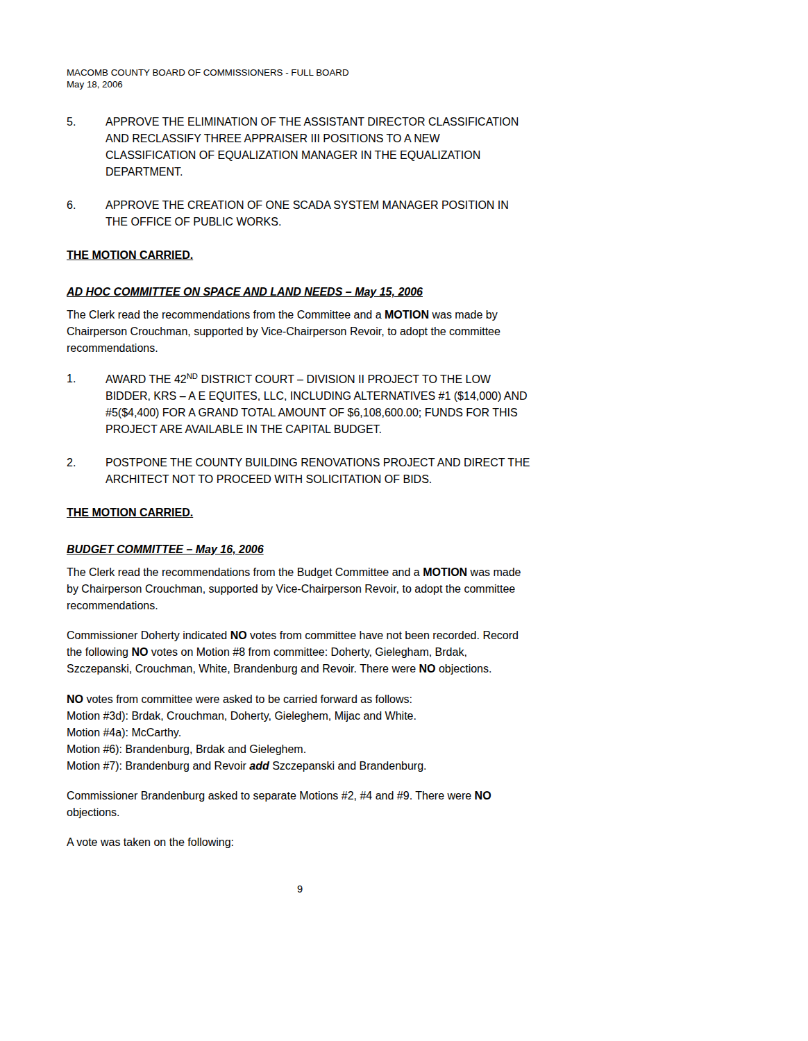MACOMB COUNTY BOARD OF COMMISSIONERS - FULL BOARD
May 18, 2006
5.
APPROVE THE ELIMINATION OF THE ASSISTANT DIRECTOR CLASSIFICATION AND RECLASSIFY THREE APPRAISER III POSITIONS TO A NEW CLASSIFICATION OF EQUALIZATION MANAGER IN THE EQUALIZATION DEPARTMENT.
6.
APPROVE THE CREATION OF ONE SCADA SYSTEM MANAGER POSITION IN THE OFFICE OF PUBLIC WORKS.
THE MOTION CARRIED.
AD HOC COMMITTEE ON SPACE AND LAND NEEDS – May 15, 2006
The Clerk read the recommendations from the Committee and a MOTION was made by Chairperson Crouchman, supported by Vice-Chairperson Revoir, to adopt the committee recommendations.
1.
AWARD THE 42ND DISTRICT COURT – DIVISION II PROJECT TO THE LOW BIDDER, KRS – A E EQUITES, LLC, INCLUDING ALTERNATIVES #1 ($14,000) AND #5($4,400) FOR A GRAND TOTAL AMOUNT OF $6,108,600.00; FUNDS FOR THIS PROJECT ARE AVAILABLE IN THE CAPITAL BUDGET.
2.
POSTPONE THE COUNTY BUILDING RENOVATIONS PROJECT AND DIRECT THE ARCHITECT NOT TO PROCEED WITH SOLICITATION OF BIDS.
THE MOTION CARRIED.
BUDGET COMMITTEE – May 16, 2006
The Clerk read the recommendations from the Budget Committee and a MOTION was made by Chairperson Crouchman, supported by Vice-Chairperson Revoir, to adopt the committee recommendations.
Commissioner Doherty indicated NO votes from committee have not been recorded. Record the following NO votes on Motion #8 from committee: Doherty, Gielegham, Brdak, Szczepanski, Crouchman, White, Brandenburg and Revoir. There were NO objections.
NO votes from committee were asked to be carried forward as follows:
Motion #3d): Brdak, Crouchman, Doherty, Gieleghem, Mijac and White.
Motion #4a): McCarthy.
Motion #6): Brandenburg, Brdak and Gieleghem.
Motion #7): Brandenburg and Revoir add Szczepanski and Brandenburg.
Commissioner Brandenburg asked to separate Motions #2, #4 and #9. There were NO objections.
A vote was taken on the following:
9